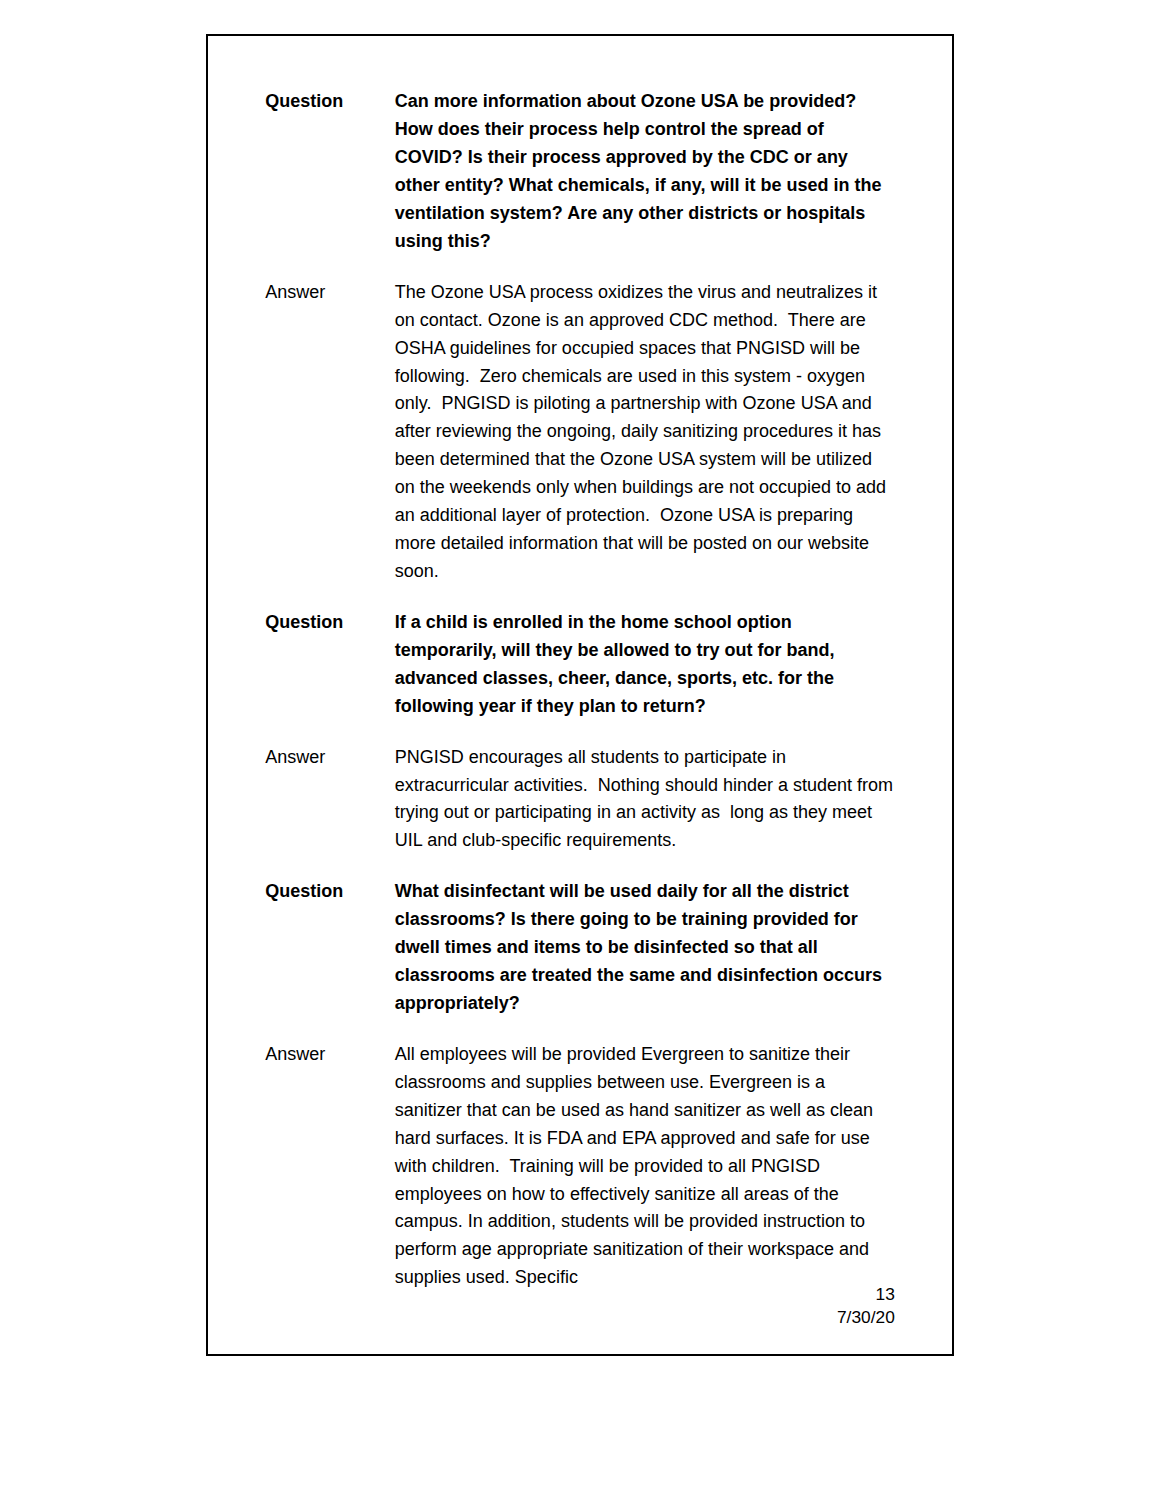Question
Can more information about Ozone USA be provided? How does their process help control the spread of COVID? Is their process approved by the CDC or any other entity? What chemicals, if any, will it be used in the ventilation system? Are any other districts or hospitals using this?
Answer
The Ozone USA process oxidizes the virus and neutralizes it on contact. Ozone is an approved CDC method. There are OSHA guidelines for occupied spaces that PNGISD will be following. Zero chemicals are used in this system - oxygen only. PNGISD is piloting a partnership with Ozone USA and after reviewing the ongoing, daily sanitizing procedures it has been determined that the Ozone USA system will be utilized on the weekends only when buildings are not occupied to add an additional layer of protection. Ozone USA is preparing more detailed information that will be posted on our website soon.
Question
If a child is enrolled in the home school option temporarily, will they be allowed to try out for band, advanced classes, cheer, dance, sports, etc. for the following year if they plan to return?
Answer
PNGISD encourages all students to participate in extracurricular activities. Nothing should hinder a student from trying out or participating in an activity as long as they meet UIL and club-specific requirements.
Question
What disinfectant will be used daily for all the district classrooms? Is there going to be training provided for dwell times and items to be disinfected so that all classrooms are treated the same and disinfection occurs appropriately?
Answer
All employees will be provided Evergreen to sanitize their classrooms and supplies between use. Evergreen is a sanitizer that can be used as hand sanitizer as well as clean hard surfaces. It is FDA and EPA approved and safe for use with children. Training will be provided to all PNGISD employees on how to effectively sanitize all areas of the campus. In addition, students will be provided instruction to perform age appropriate sanitization of their workspace and supplies used. Specific
13
7/30/20